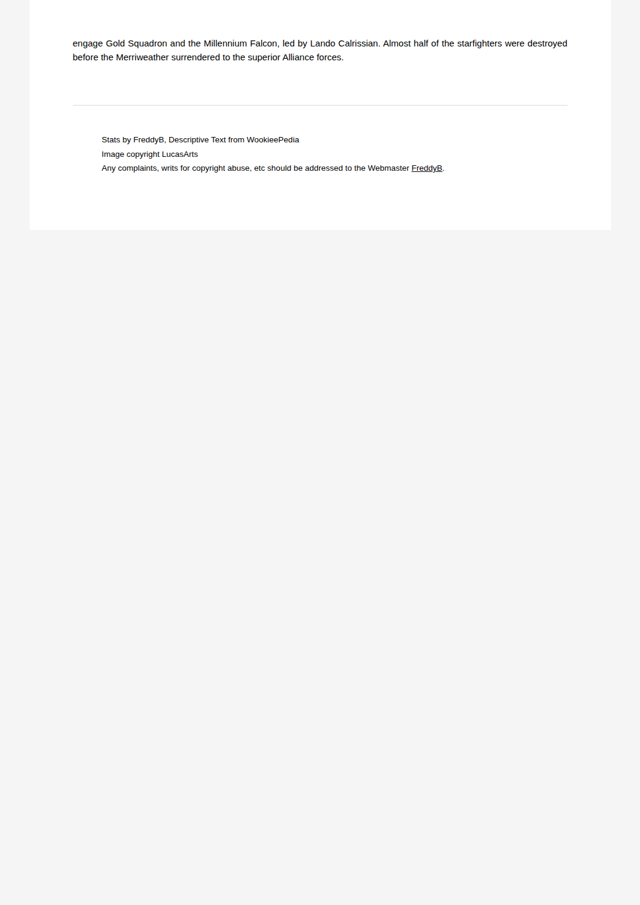engage Gold Squadron and the Millennium Falcon, led by Lando Calrissian. Almost half of the starfighters were destroyed before the Merriweather surrendered to the superior Alliance forces.
Stats by FreddyB, Descriptive Text from WookieePedia
Image copyright LucasArts
Any complaints, writs for copyright abuse, etc should be addressed to the Webmaster FreddyB.